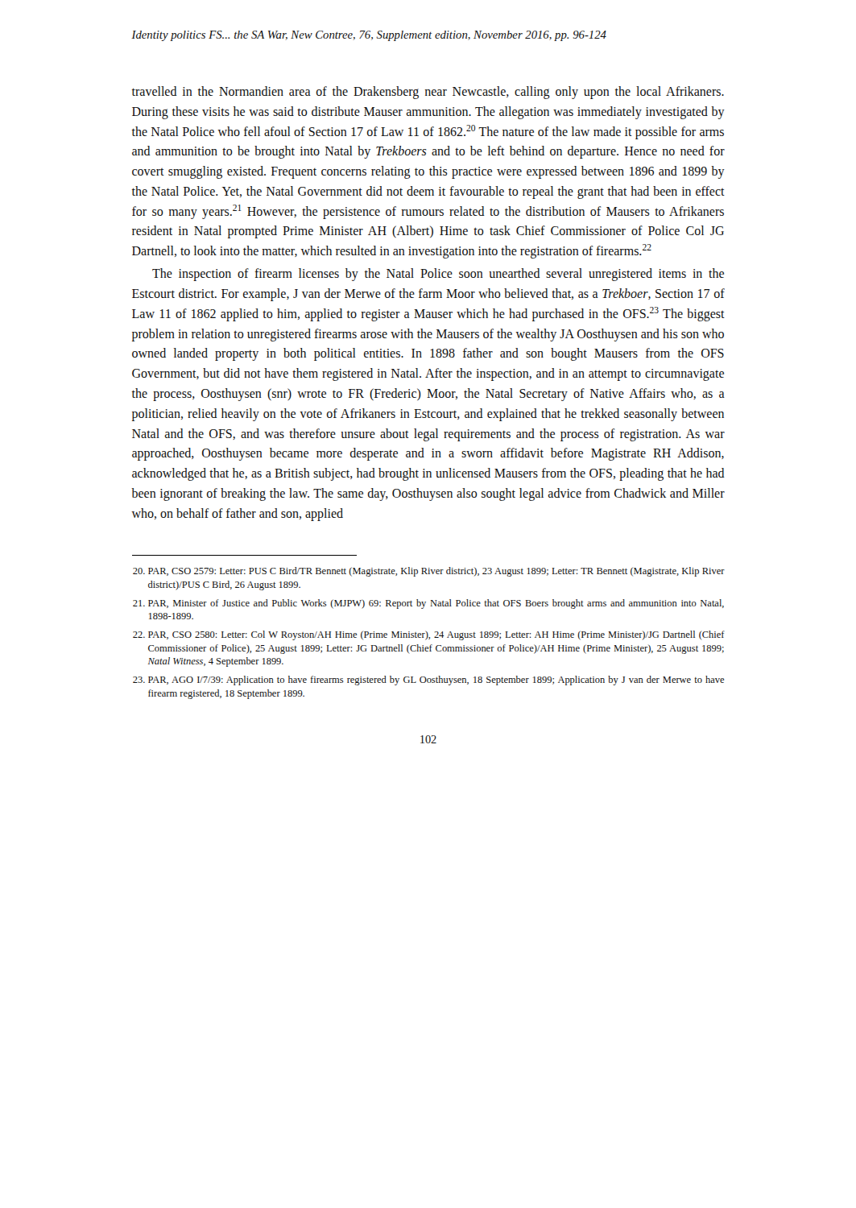Identity politics FS... the SA War, New Contree, 76, Supplement edition, November 2016, pp. 96-124
travelled in the Normandien area of the Drakensberg near Newcastle, calling only upon the local Afrikaners. During these visits he was said to distribute Mauser ammunition. The allegation was immediately investigated by the Natal Police who fell afoul of Section 17 of Law 11 of 1862.20 The nature of the law made it possible for arms and ammunition to be brought into Natal by Trekboers and to be left behind on departure. Hence no need for covert smuggling existed. Frequent concerns relating to this practice were expressed between 1896 and 1899 by the Natal Police. Yet, the Natal Government did not deem it favourable to repeal the grant that had been in effect for so many years.21 However, the persistence of rumours related to the distribution of Mausers to Afrikaners resident in Natal prompted Prime Minister AH (Albert) Hime to task Chief Commissioner of Police Col JG Dartnell, to look into the matter, which resulted in an investigation into the registration of firearms.22
The inspection of firearm licenses by the Natal Police soon unearthed several unregistered items in the Estcourt district. For example, J van der Merwe of the farm Moor who believed that, as a Trekboer, Section 17 of Law 11 of 1862 applied to him, applied to register a Mauser which he had purchased in the OFS.23 The biggest problem in relation to unregistered firearms arose with the Mausers of the wealthy JA Oosthuysen and his son who owned landed property in both political entities. In 1898 father and son bought Mausers from the OFS Government, but did not have them registered in Natal. After the inspection, and in an attempt to circumnavigate the process, Oosthuysen (snr) wrote to FR (Frederic) Moor, the Natal Secretary of Native Affairs who, as a politician, relied heavily on the vote of Afrikaners in Estcourt, and explained that he trekked seasonally between Natal and the OFS, and was therefore unsure about legal requirements and the process of registration. As war approached, Oosthuysen became more desperate and in a sworn affidavit before Magistrate RH Addison, acknowledged that he, as a British subject, had brought in unlicensed Mausers from the OFS, pleading that he had been ignorant of breaking the law. The same day, Oosthuysen also sought legal advice from Chadwick and Miller who, on behalf of father and son, applied
PAR, CSO 2579: Letter: PUS C Bird/TR Bennett (Magistrate, Klip River district), 23 August 1899; Letter: TR Bennett (Magistrate, Klip River district)/PUS C Bird, 26 August 1899.
PAR, Minister of Justice and Public Works (MJPW) 69: Report by Natal Police that OFS Boers brought arms and ammunition into Natal, 1898-1899.
PAR, CSO 2580: Letter: Col W Royston/AH Hime (Prime Minister), 24 August 1899; Letter: AH Hime (Prime Minister)/JG Dartnell (Chief Commissioner of Police), 25 August 1899; Letter: JG Dartnell (Chief Commissioner of Police)/AH Hime (Prime Minister), 25 August 1899; Natal Witness, 4 September 1899.
PAR, AGO I/7/39: Application to have firearms registered by GL Oosthuysen, 18 September 1899; Application by J van der Merwe to have firearm registered, 18 September 1899.
102